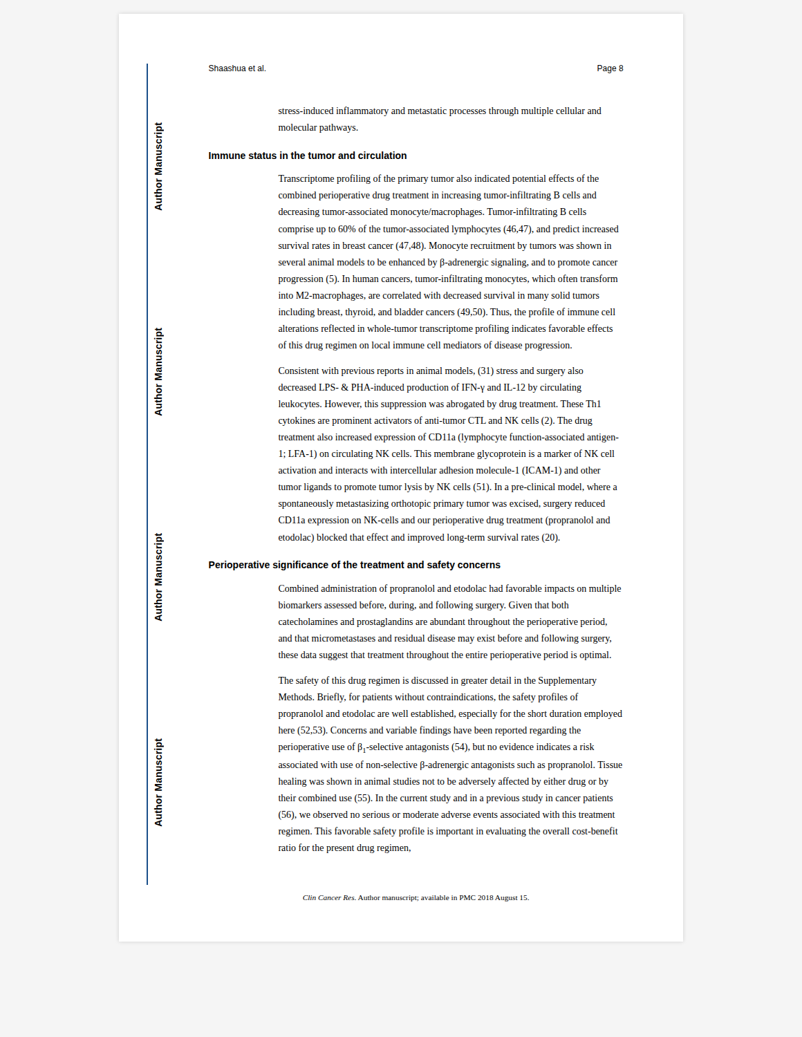Author Manuscript Author Manuscript Author Manuscript Author Manuscript
Shaashua et al.
Page 8
stress-induced inflammatory and metastatic processes through multiple cellular and molecular pathways.
Immune status in the tumor and circulation
Transcriptome profiling of the primary tumor also indicated potential effects of the combined perioperative drug treatment in increasing tumor-infiltrating B cells and decreasing tumor-associated monocyte/macrophages. Tumor-infiltrating B cells comprise up to 60% of the tumor-associated lymphocytes (46,47), and predict increased survival rates in breast cancer (47,48). Monocyte recruitment by tumors was shown in several animal models to be enhanced by β-adrenergic signaling, and to promote cancer progression (5). In human cancers, tumor-infiltrating monocytes, which often transform into M2-macrophages, are correlated with decreased survival in many solid tumors including breast, thyroid, and bladder cancers (49,50). Thus, the profile of immune cell alterations reflected in whole-tumor transcriptome profiling indicates favorable effects of this drug regimen on local immune cell mediators of disease progression.
Consistent with previous reports in animal models, (31) stress and surgery also decreased LPS- & PHA-induced production of IFN-γ and IL-12 by circulating leukocytes. However, this suppression was abrogated by drug treatment. These Th1 cytokines are prominent activators of anti-tumor CTL and NK cells (2). The drug treatment also increased expression of CD11a (lymphocyte function-associated antigen-1; LFA-1) on circulating NK cells. This membrane glycoprotein is a marker of NK cell activation and interacts with intercellular adhesion molecule-1 (ICAM-1) and other tumor ligands to promote tumor lysis by NK cells (51). In a pre-clinical model, where a spontaneously metastasizing orthotopic primary tumor was excised, surgery reduced CD11a expression on NK-cells and our perioperative drug treatment (propranolol and etodolac) blocked that effect and improved long-term survival rates (20).
Perioperative significance of the treatment and safety concerns
Combined administration of propranolol and etodolac had favorable impacts on multiple biomarkers assessed before, during, and following surgery. Given that both catecholamines and prostaglandins are abundant throughout the perioperative period, and that micrometastases and residual disease may exist before and following surgery, these data suggest that treatment throughout the entire perioperative period is optimal.
The safety of this drug regimen is discussed in greater detail in the Supplementary Methods. Briefly, for patients without contraindications, the safety profiles of propranolol and etodolac are well established, especially for the short duration employed here (52,53). Concerns and variable findings have been reported regarding the perioperative use of β1-selective antagonists (54), but no evidence indicates a risk associated with use of non-selective β-adrenergic antagonists such as propranolol. Tissue healing was shown in animal studies not to be adversely affected by either drug or by their combined use (55). In the current study and in a previous study in cancer patients (56), we observed no serious or moderate adverse events associated with this treatment regimen. This favorable safety profile is important in evaluating the overall cost-benefit ratio for the present drug regimen,
Clin Cancer Res. Author manuscript; available in PMC 2018 August 15.